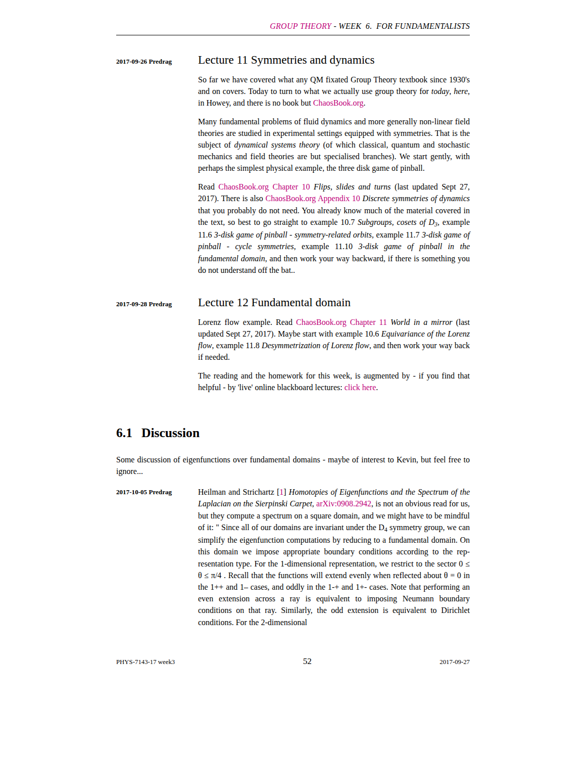GROUP THEORY - WEEK 6. FOR FUNDAMENTALISTS
2017-09-26 Predrag
Lecture 11 Symmetries and dynamics
So far we have covered what any QM fixated Group Theory textbook since 1930's and on covers. Today to turn to what we actually use group theory for today, here, in Howey, and there is no book but ChaosBook.org.
Many fundamental problems of fluid dynamics and more generally non-linear field theories are studied in experimental settings equipped with symmetries. That is the subject of dynamical systems theory (of which classical, quantum and stochastic mechanics and field theories are but specialised branches). We start gently, with perhaps the simplest physical example, the three disk game of pinball.
Read ChaosBook.org Chapter 10 Flips, slides and turns (last updated Sept 27, 2017). There is also ChaosBook.org Appendix 10 Discrete symmetries of dynamics that you probably do not need. You already know much of the material covered in the text, so best to go straight to example 10.7 Subgroups, cosets of D3, example 11.6 3-disk game of pinball - symmetry-related orbits, example 11.7 3-disk game of pinball - cycle symmetries, example 11.10 3-disk game of pinball in the fundamental domain, and then work your way backward, if there is something you do not understand off the bat..
2017-09-28 Predrag
Lecture 12 Fundamental domain
Lorenz flow example. Read ChaosBook.org Chapter 11 World in a mirror (last updated Sept 27, 2017). Maybe start with example 10.6 Equivariance of the Lorenz flow, example 11.8 Desymmetrization of Lorenz flow, and then work your way back if needed.
The reading and the homework for this week, is augmented by - if you find that helpful - by 'live' online blackboard lectures: click here.
6.1 Discussion
Some discussion of eigenfunctions over fundamental domains - maybe of interest to Kevin, but feel free to ignore...
2017-10-05 Predrag
Heilman and Strichartz [1] Homotopies of Eigenfunctions and the Spectrum of the Laplacian on the Sierpinski Carpet, arXiv:0908.2942, is not an obvious read for us, but they compute a spectrum on a square domain, and we might have to be mindful of it: " Since all of our domains are invariant under the D4 symmetry group, we can simplify the eigenfunction computations by reducing to a fundamental domain. On this domain we impose appropriate boundary conditions according to the rep-resentation type. For the 1-dimensional representation, we restrict to the sector 0 ≤ θ ≤ π/4 . Recall that the functions will extend evenly when reflected about θ = 0 in the 1++ and 1– cases, and oddly in the 1-+ and 1+- cases. Note that performing an even extension across a ray is equivalent to imposing Neumann boundary conditions on that ray. Similarly, the odd extension is equivalent to Dirichlet conditions. For the 2-dimensional
PHYS-7143-17 week3 52 2017-09-27